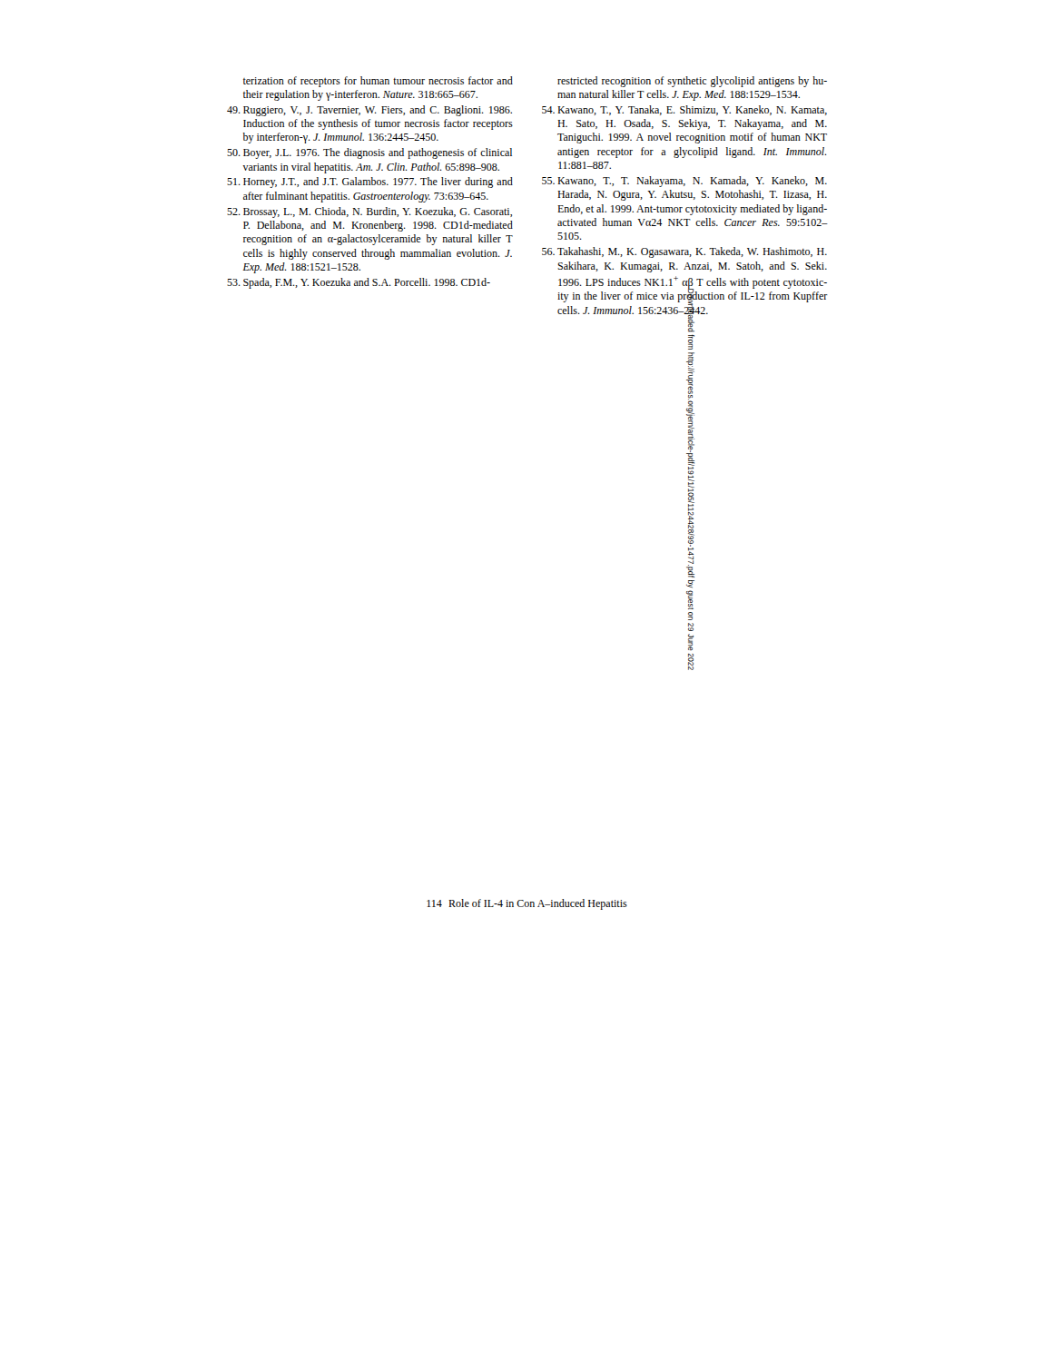terization of receptors for human tumour necrosis factor and their regulation by γ-interferon. Nature. 318:665–667.
49. Ruggiero, V., J. Tavernier, W. Fiers, and C. Baglioni. 1986. Induction of the synthesis of tumor necrosis factor receptors by interferon-γ. J. Immunol. 136:2445–2450.
50. Boyer, J.L. 1976. The diagnosis and pathogenesis of clinical variants in viral hepatitis. Am. J. Clin. Pathol. 65:898–908.
51. Horney, J.T., and J.T. Galambos. 1977. The liver during and after fulminant hepatitis. Gastroenterology. 73:639–645.
52. Brossay, L., M. Chioda, N. Burdin, Y. Koezuka, G. Casorati, P. Dellabona, and M. Kronenberg. 1998. CD1d-mediated recognition of an α-galactosylceramide by natural killer T cells is highly conserved through mammalian evolution. J. Exp. Med. 188:1521–1528.
53. Spada, F.M., Y. Koezuka and S.A. Porcelli. 1998. CD1d-
restricted recognition of synthetic glycolipid antigens by human natural killer T cells. J. Exp. Med. 188:1529–1534.
54. Kawano, T., Y. Tanaka, E. Shimizu, Y. Kaneko, N. Kamata, H. Sato, H. Osada, S. Sekiya, T. Nakayama, and M. Taniguchi. 1999. A novel recognition motif of human NKT antigen receptor for a glycolipid ligand. Int. Immunol. 11:881–887.
55. Kawano, T., T. Nakayama, N. Kamada, Y. Kaneko, M. Harada, N. Ogura, Y. Akutsu, S. Motohashi, T. Iizasa, H. Endo, et al. 1999. Ant-tumor cytotoxicity mediated by ligand-activated human Vα24 NKT cells. Cancer Res. 59:5102–5105.
56. Takahashi, M., K. Ogasawara, K. Takeda, W. Hashimoto, H. Sakihara, K. Kumagai, R. Anzai, M. Satoh, and S. Seki. 1996. LPS induces NK1.1+ αβ T cells with potent cytotoxicity in the liver of mice via production of IL-12 from Kupffer cells. J. Immunol. 156:2436–2442.
114 Role of IL-4 in Con A–induced Hepatitis
Downloaded from http://rupress.org/jem/article-pdf/191/1/105/1124428/99-1477.pdf by guest on 29 June 2022